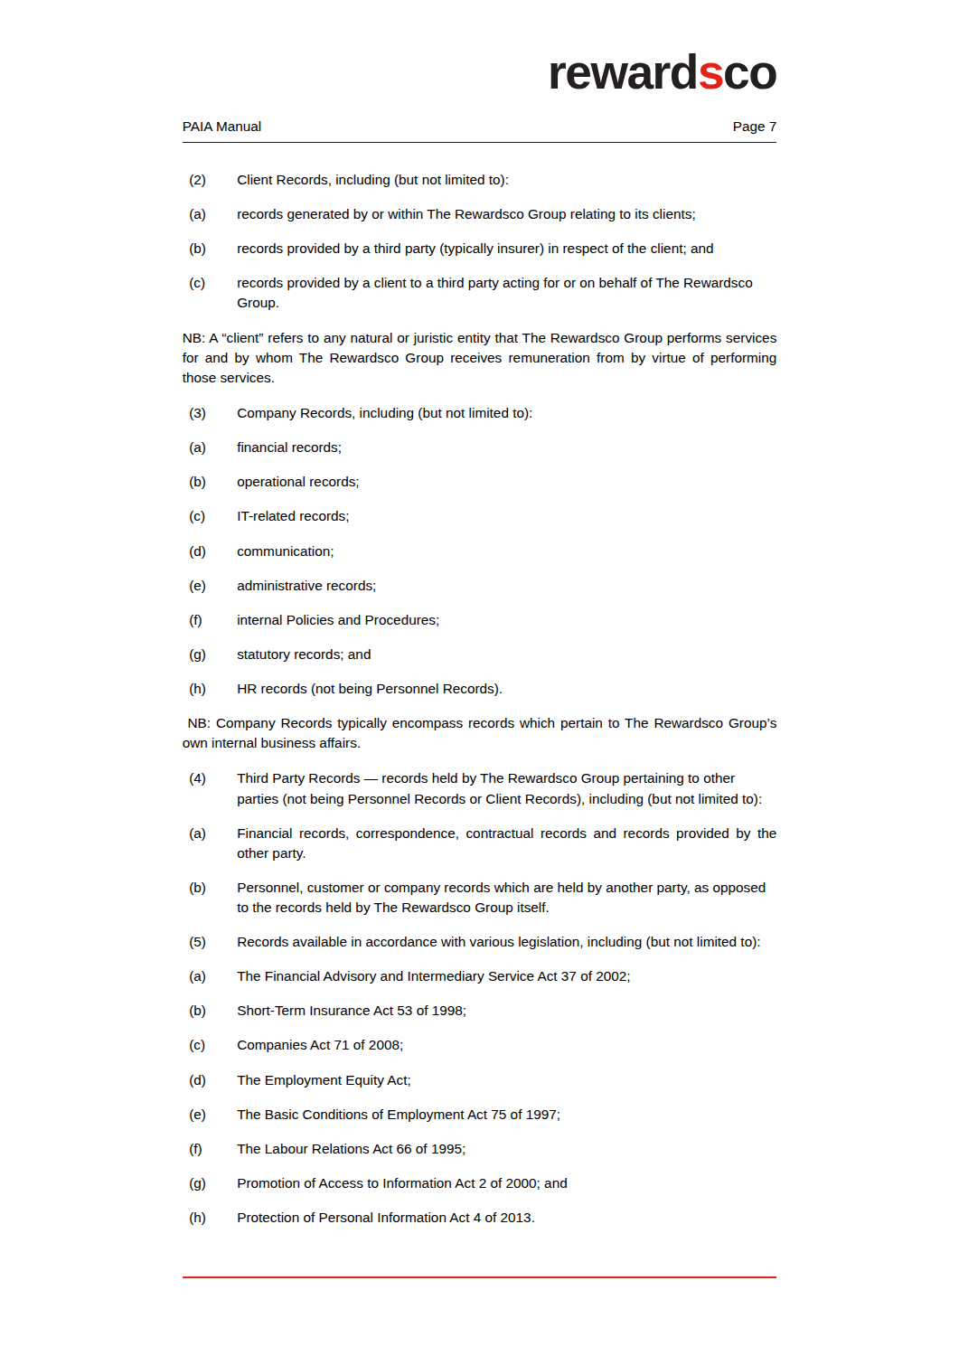rewardsco
PAIA Manual Page 7
(2) Client Records, including (but not limited to):
(a) records generated by or within The Rewardsco Group relating to its clients;
(b) records provided by a third party (typically insurer) in respect of the client; and
(c) records provided by a client to a third party acting for or on behalf of The Rewardsco Group.
NB: A “client” refers to any natural or juristic entity that The Rewardsco Group performs services for and by whom The Rewardsco Group receives remuneration from by virtue of performing those services.
(3) Company Records, including (but not limited to):
(a) financial records;
(b) operational records;
(c) IT-related records;
(d) communication;
(e) administrative records;
(f) internal Policies and Procedures;
(g) statutory records; and
(h) HR records (not being Personnel Records).
NB: Company Records typically encompass records which pertain to The Rewardsco Group’s own internal business affairs.
(4) Third Party Records — records held by The Rewardsco Group pertaining to other parties (not being Personnel Records or Client Records), including (but not limited to):
(a) Financial records, correspondence, contractual records and records provided by the other party.
(b) Personnel, customer or company records which are held by another party, as opposed to the records held by The Rewardsco Group itself.
(5) Records available in accordance with various legislation, including (but not limited to):
(a) The Financial Advisory and Intermediary Service Act 37 of 2002;
(b) Short-Term Insurance Act 53 of 1998;
(c) Companies Act 71 of 2008;
(d) The Employment Equity Act;
(e) The Basic Conditions of Employment Act 75 of 1997;
(f) The Labour Relations Act 66 of 1995;
(g) Promotion of Access to Information Act 2 of 2000; and
(h) Protection of Personal Information Act 4 of 2013.